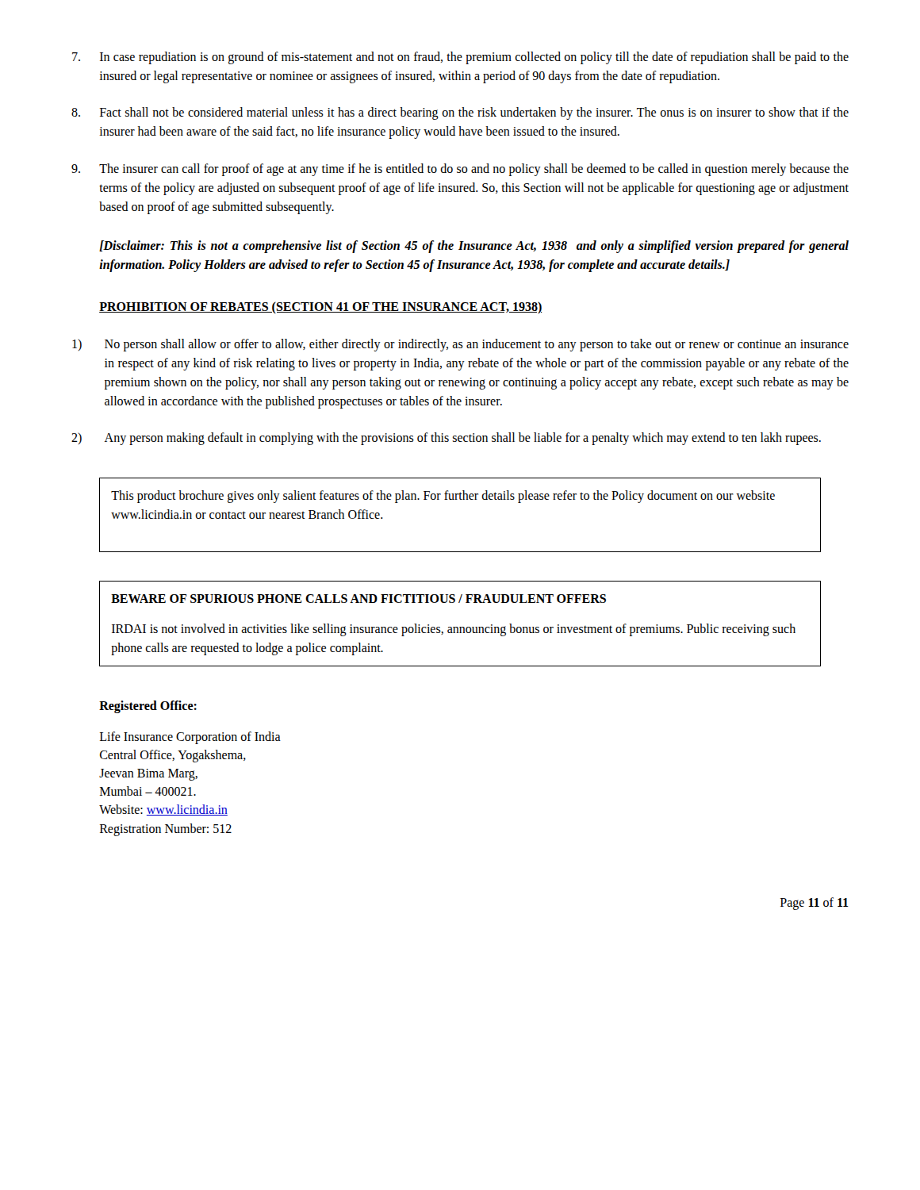7. In case repudiation is on ground of mis-statement and not on fraud, the premium collected on policy till the date of repudiation shall be paid to the insured or legal representative or nominee or assignees of insured, within a period of 90 days from the date of repudiation.
8. Fact shall not be considered material unless it has a direct bearing on the risk undertaken by the insurer. The onus is on insurer to show that if the insurer had been aware of the said fact, no life insurance policy would have been issued to the insured.
9. The insurer can call for proof of age at any time if he is entitled to do so and no policy shall be deemed to be called in question merely because the terms of the policy are adjusted on subsequent proof of age of life insured. So, this Section will not be applicable for questioning age or adjustment based on proof of age submitted subsequently.
[Disclaimer: This is not a comprehensive list of Section 45 of the Insurance Act, 1938 and only a simplified version prepared for general information. Policy Holders are advised to refer to Section 45 of Insurance Act, 1938, for complete and accurate details.]
PROHIBITION OF REBATES (SECTION 41 OF THE INSURANCE ACT, 1938)
1) No person shall allow or offer to allow, either directly or indirectly, as an inducement to any person to take out or renew or continue an insurance in respect of any kind of risk relating to lives or property in India, any rebate of the whole or part of the commission payable or any rebate of the premium shown on the policy, nor shall any person taking out or renewing or continuing a policy accept any rebate, except such rebate as may be allowed in accordance with the published prospectuses or tables of the insurer.
2) Any person making default in complying with the provisions of this section shall be liable for a penalty which may extend to ten lakh rupees.
This product brochure gives only salient features of the plan. For further details please refer to the Policy document on our website www.licindia.in or contact our nearest Branch Office.
BEWARE OF SPURIOUS PHONE CALLS AND FICTITIOUS / FRAUDULENT OFFERS
IRDAI is not involved in activities like selling insurance policies, announcing bonus or investment of premiums. Public receiving such phone calls are requested to lodge a police complaint.
Registered Office:
Life Insurance Corporation of India
Central Office, Yogakshema,
Jeevan Bima Marg,
Mumbai – 400021.
Website: www.licindia.in
Registration Number: 512
Page 11 of 11